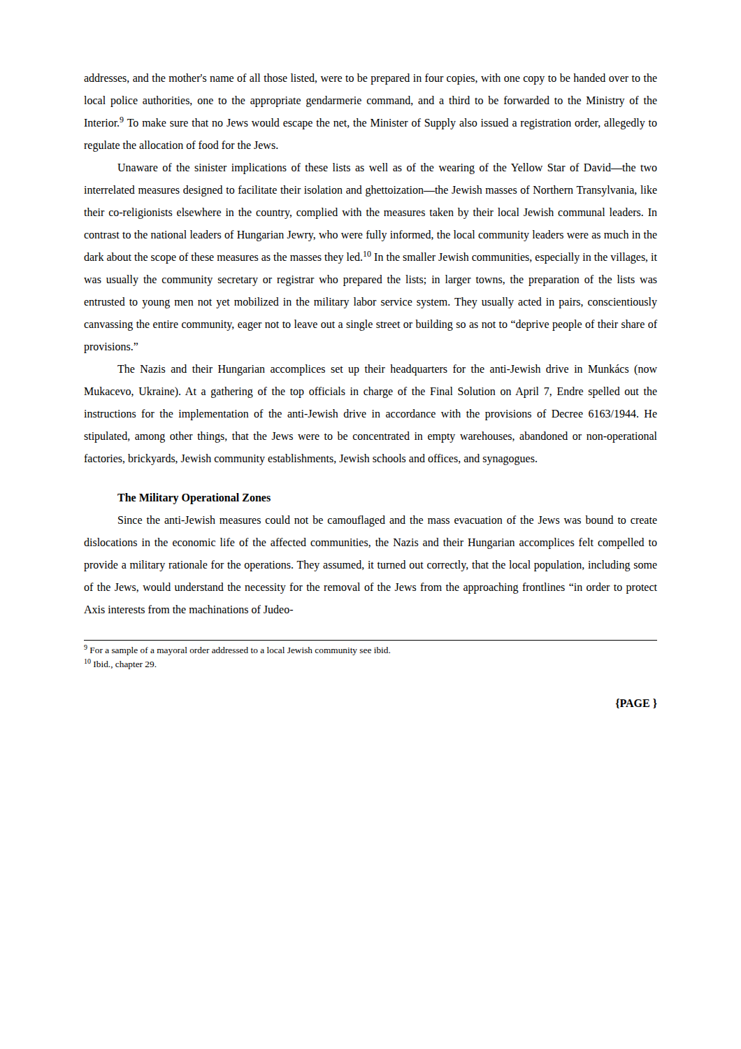addresses, and the mother's name of all those listed, were to be prepared in four copies, with one copy to be handed over to the local police authorities, one to the appropriate gendarmerie command, and a third to be forwarded to the Ministry of the Interior.9 To make sure that no Jews would escape the net, the Minister of Supply also issued a registration order, allegedly to regulate the allocation of food for the Jews.
Unaware of the sinister implications of these lists as well as of the wearing of the Yellow Star of David—the two interrelated measures designed to facilitate their isolation and ghettoization—the Jewish masses of Northern Transylvania, like their co-religionists elsewhere in the country, complied with the measures taken by their local Jewish communal leaders. In contrast to the national leaders of Hungarian Jewry, who were fully informed, the local community leaders were as much in the dark about the scope of these measures as the masses they led.10 In the smaller Jewish communities, especially in the villages, it was usually the community secretary or registrar who prepared the lists; in larger towns, the preparation of the lists was entrusted to young men not yet mobilized in the military labor service system. They usually acted in pairs, conscientiously canvassing the entire community, eager not to leave out a single street or building so as not to “deprive people of their share of provisions.”
The Nazis and their Hungarian accomplices set up their headquarters for the anti-Jewish drive in Munkács (now Mukacevo, Ukraine). At a gathering of the top officials in charge of the Final Solution on April 7, Endre spelled out the instructions for the implementation of the anti-Jewish drive in accordance with the provisions of Decree 6163/1944. He stipulated, among other things, that the Jews were to be concentrated in empty warehouses, abandoned or non-operational factories, brickyards, Jewish community establishments, Jewish schools and offices, and synagogues.
The Military Operational Zones
Since the anti-Jewish measures could not be camouflaged and the mass evacuation of the Jews was bound to create dislocations in the economic life of the affected communities, the Nazis and their Hungarian accomplices felt compelled to provide a military rationale for the operations. They assumed, it turned out correctly, that the local population, including some of the Jews, would understand the necessity for the removal of the Jews from the approaching frontlines “in order to protect Axis interests from the machinations of Judeo-
9 For a sample of a mayoral order addressed to a local Jewish community see ibid.
10 Ibid., chapter 29.
{PAGE }